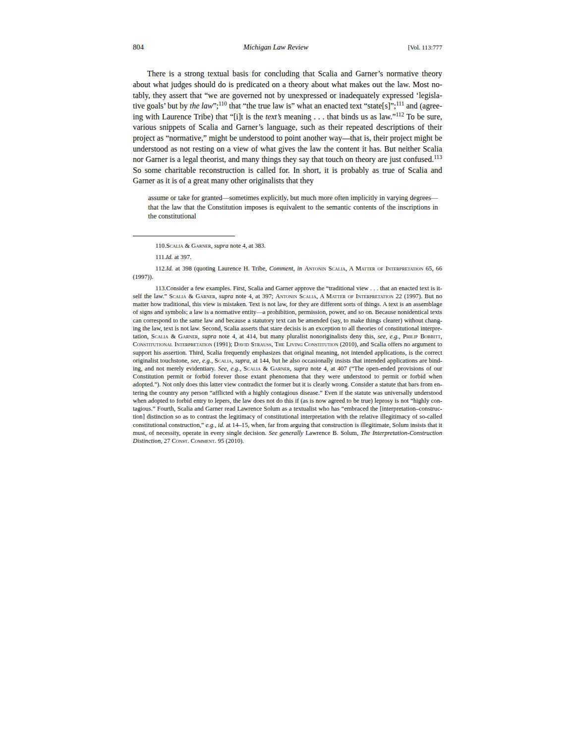804 Michigan Law Review [Vol. 113:777
There is a strong textual basis for concluding that Scalia and Garner’s normative theory about what judges should do is predicated on a theory about what makes out the law. Most notably, they assert that “we are governed not by unexpressed or inadequately expressed ‘legislative goals’ but by the law”;110 that “the true law is” what an enacted text “state[s]”;111 and (agreeing with Laurence Tribe) that “[i]t is the text’s meaning . . . that binds us as law.”112 To be sure, various snippets of Scalia and Garner’s language, such as their repeated descriptions of their project as “normative,” might be understood to point another way—that is, their project might be understood as not resting on a view of what gives the law the content it has. But neither Scalia nor Garner is a legal theorist, and many things they say that touch on theory are just confused.113 So some charitable reconstruction is called for. In short, it is probably as true of Scalia and Garner as it is of a great many other originalists that they
assume or take for granted—sometimes explicitly, but much more often implicitly in varying degrees—that the law that the Constitution imposes is equivalent to the semantic contents of the inscriptions in the constitutional
110. Scalia & Garner, supra note 4, at 383.
111. Id. at 397.
112. Id. at 398 (quoting Laurence H. Tribe, Comment, in Antonin Scalia, A Matter of Interpretation 65, 66 (1997)).
113. Consider a few examples. First, Scalia and Garner approve the “traditional view . . . that an enacted text is itself the law.” Scalia & Garner, supra note 4, at 397; Antonin Scalia, A Matter of Interpretation 22 (1997). But no matter how traditional, this view is mistaken. Text is not law, for they are different sorts of things. A text is an assemblage of signs and symbols; a law is a normative entity—a prohibition, permission, power, and so on. Because nonidentical texts can correspond to the same law and because a statutory text can be amended (say, to make things clearer) without changing the law, text is not law. Second, Scalia asserts that stare decisis is an exception to all theories of constitutional interpretation, Scalia & Garner, supra note 4, at 414, but many pluralist nonoriginalists deny this, see, e.g., Philip Bobbitt, Constitutional Interpretation (1991); David Strauss, The Living Constitution (2010), and Scalia offers no argument to support his assertion. Third, Scalia frequently emphasizes that original meaning, not intended applications, is the correct originalist touchstone, see, e.g., Scalia, supra, at 144, but he also occasionally insists that intended applications are binding, and not merely evidentiary. See, e.g., Scalia & Garner, supra note 4, at 407 (“The open-ended provisions of our Constitution permit or forbid forever those extant phenomena that they were understood to permit or forbid when adopted.”). Not only does this latter view contradict the former but it is clearly wrong. Consider a statute that bars from entering the country any person “afflicted with a highly contagious disease.” Even if the statute was universally understood when adopted to forbid entry to lepers, the law does not do this if (as is now agreed to be true) leprosy is not “highly contagious.” Fourth, Scalia and Garner read Lawrence Solum as a textualist who has “embraced the [interpretation–construction] distinction so as to contrast the legitimacy of constitutional interpretation with the relative illegitimacy of so-called constitutional construction,” e.g., id. at 14–15, when, far from arguing that construction is illegitimate, Solum insists that it must, of necessity, operate in every single decision. See generally Lawrence B. Solum, The Interpretation-Construction Distinction, 27 Const. Comment. 95 (2010).